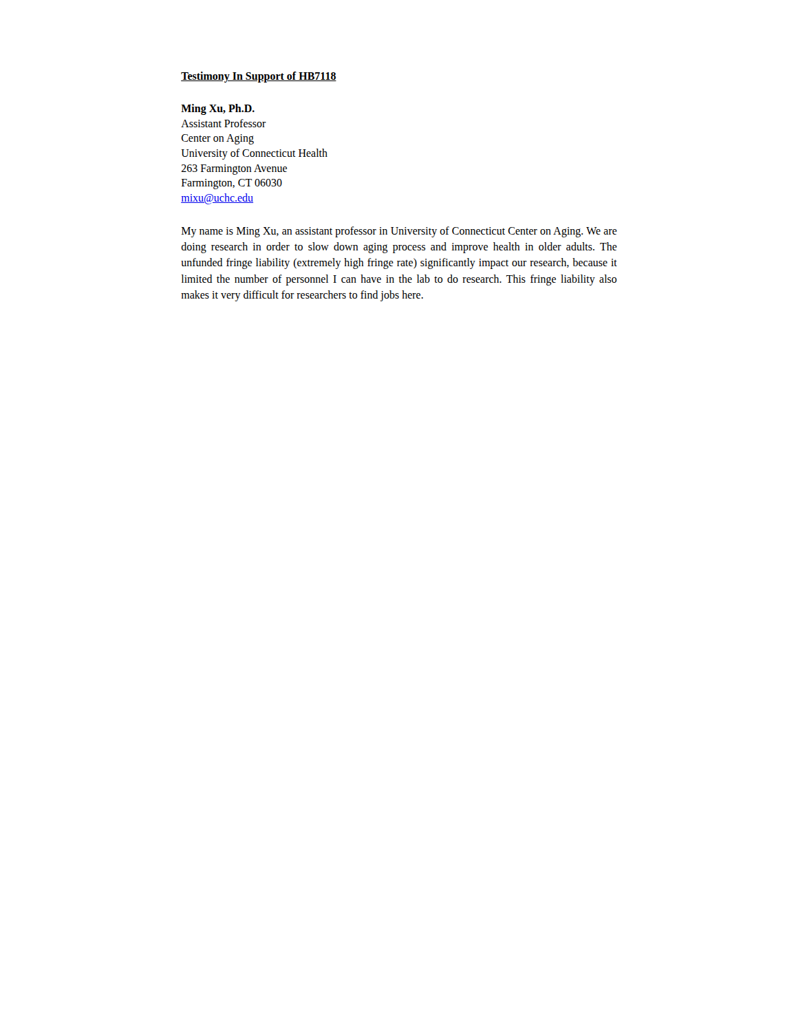Testimony In Support of HB7118
Ming Xu, Ph.D.
Assistant Professor
Center on Aging
University of Connecticut Health
263 Farmington Avenue
Farmington, CT 06030
mixu@uchc.edu
My name is Ming Xu, an assistant professor in University of Connecticut Center on Aging. We are doing research in order to slow down aging process and improve health in older adults. The unfunded fringe liability (extremely high fringe rate) significantly impact our research, because it limited the number of personnel I can have in the lab to do research. This fringe liability also makes it very difficult for researchers to find jobs here.